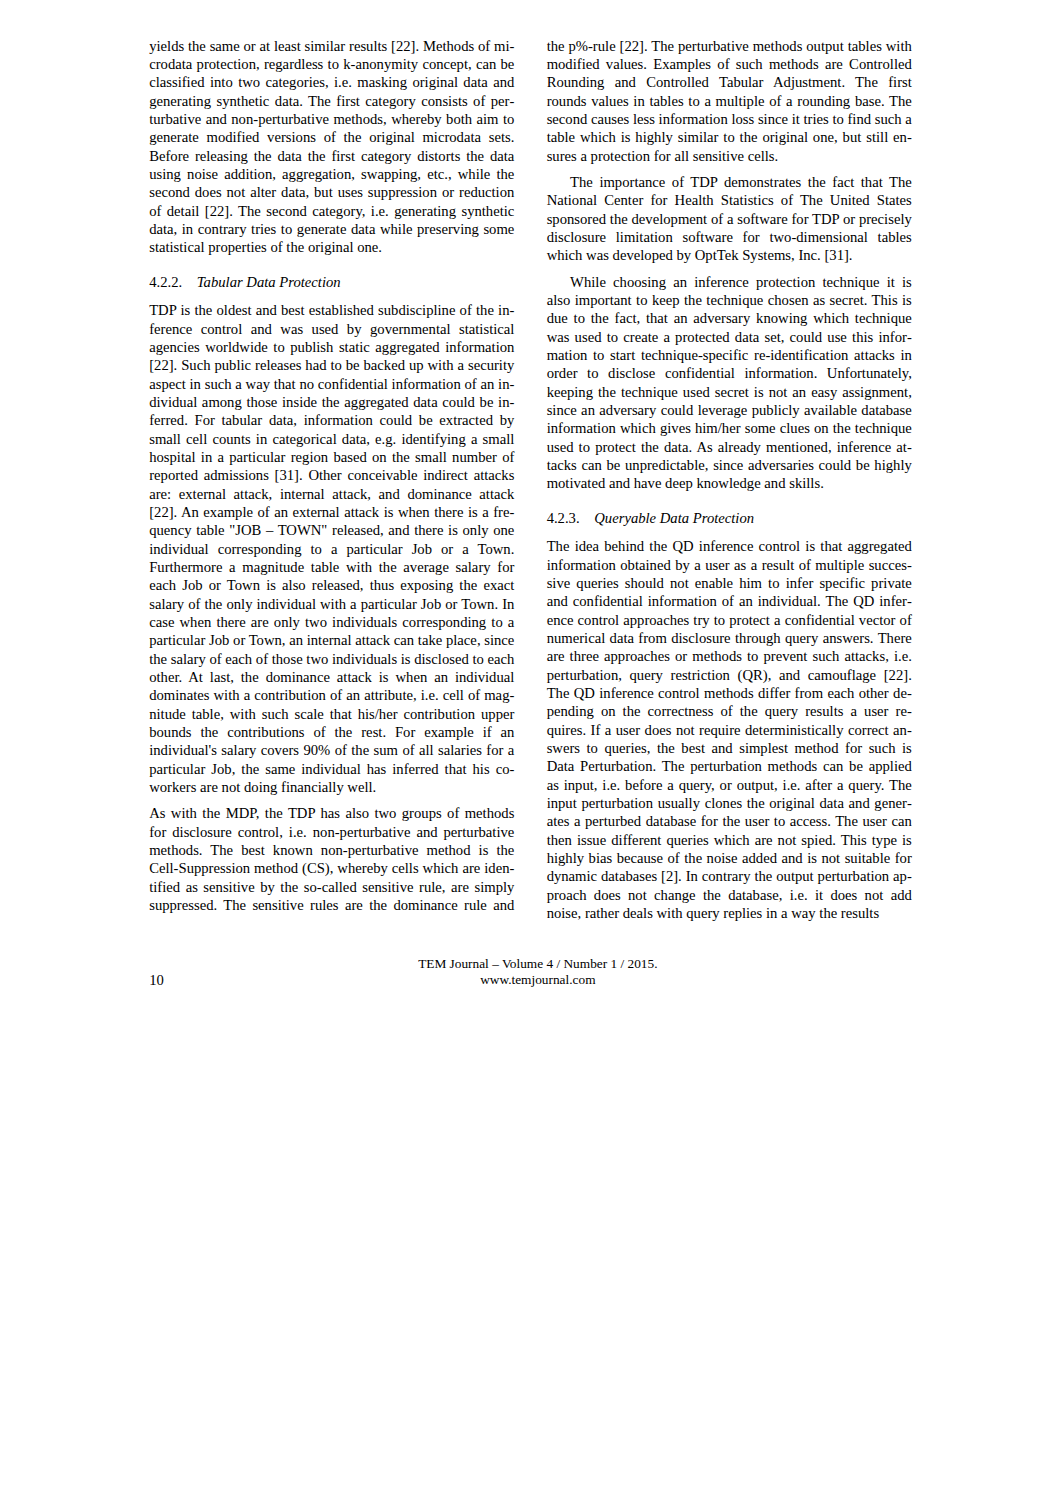yields the same or at least similar results [22]. Methods of microdata protection, regardless to k-anonymity concept, can be classified into two categories, i.e. masking original data and generating synthetic data. The first category consists of perturbative and non-perturbative methods, whereby both aim to generate modified versions of the original microdata sets. Before releasing the data the first category distorts the data using noise addition, aggregation, swapping, etc., while the second does not alter data, but uses suppression or reduction of detail [22]. The second category, i.e. generating synthetic data, in contrary tries to generate data while preserving some statistical properties of the original one.
4.2.2. Tabular Data Protection
TDP is the oldest and best established subdiscipline of the inference control and was used by governmental statistical agencies worldwide to publish static aggregated information [22]. Such public releases had to be backed up with a security aspect in such a way that no confidential information of an individual among those inside the aggregated data could be inferred. For tabular data, information could be extracted by small cell counts in categorical data, e.g. identifying a small hospital in a particular region based on the small number of reported admissions [31]. Other conceivable indirect attacks are: external attack, internal attack, and dominance attack [22]. An example of an external attack is when there is a frequency table "JOB – TOWN" released, and there is only one individual corresponding to a particular Job or a Town. Furthermore a magnitude table with the average salary for each Job or Town is also released, thus exposing the exact salary of the only individual with a particular Job or Town. In case when there are only two individuals corresponding to a particular Job or Town, an internal attack can take place, since the salary of each of those two individuals is disclosed to each other. At last, the dominance attack is when an individual dominates with a contribution of an attribute, i.e. cell of magnitude table, with such scale that his/her contribution upper bounds the contributions of the rest. For example if an individual's salary covers 90% of the sum of all salaries for a particular Job, the same individual has inferred that his co-workers are not doing financially well.
As with the MDP, the TDP has also two groups of methods for disclosure control, i.e. non-perturbative and perturbative methods. The best known non-perturbative method is the Cell-Suppression method (CS), whereby cells which are identified as sensitive by the so-called sensitive rule, are simply suppressed. The sensitive rules are the dominance rule and the p%-rule [22]. The perturbative methods output tables with modified values. Examples of such methods are Controlled Rounding and Controlled Tabular Adjustment. The first rounds values in tables to a multiple of a rounding base. The second causes less information loss since it tries to find such a table which is highly similar to the original one, but still ensures a protection for all sensitive cells.
The importance of TDP demonstrates the fact that The National Center for Health Statistics of The United States sponsored the development of a software for TDP or precisely disclosure limitation software for two-dimensional tables which was developed by OptTek Systems, Inc. [31].
While choosing an inference protection technique it is also important to keep the technique chosen as secret. This is due to the fact, that an adversary knowing which technique was used to create a protected data set, could use this information to start technique-specific re-identification attacks in order to disclose confidential information. Unfortunately, keeping the technique used secret is not an easy assignment, since an adversary could leverage publicly available database information which gives him/her some clues on the technique used to protect the data. As already mentioned, inference attacks can be unpredictable, since adversaries could be highly motivated and have deep knowledge and skills.
4.2.3. Queryable Data Protection
The idea behind the QD inference control is that aggregated information obtained by a user as a result of multiple successive queries should not enable him to infer specific private and confidential information of an individual. The QD inference control approaches try to protect a confidential vector of numerical data from disclosure through query answers. There are three approaches or methods to prevent such attacks, i.e. perturbation, query restriction (QR), and camouflage [22]. The QD inference control methods differ from each other depending on the correctness of the query results a user requires. If a user does not require deterministically correct answers to queries, the best and simplest method for such is Data Perturbation. The perturbation methods can be applied as input, i.e. before a query, or output, i.e. after a query. The input perturbation usually clones the original data and generates a perturbed database for the user to access. The user can then issue different queries which are not spied. This type is highly bias because of the noise added and is not suitable for dynamic databases [2]. In contrary the output perturbation approach does not change the database, i.e. it does not add noise, rather deals with query replies in a way the results
10 TEM Journal – Volume 4 / Number 1 / 2015. www.temjournal.com